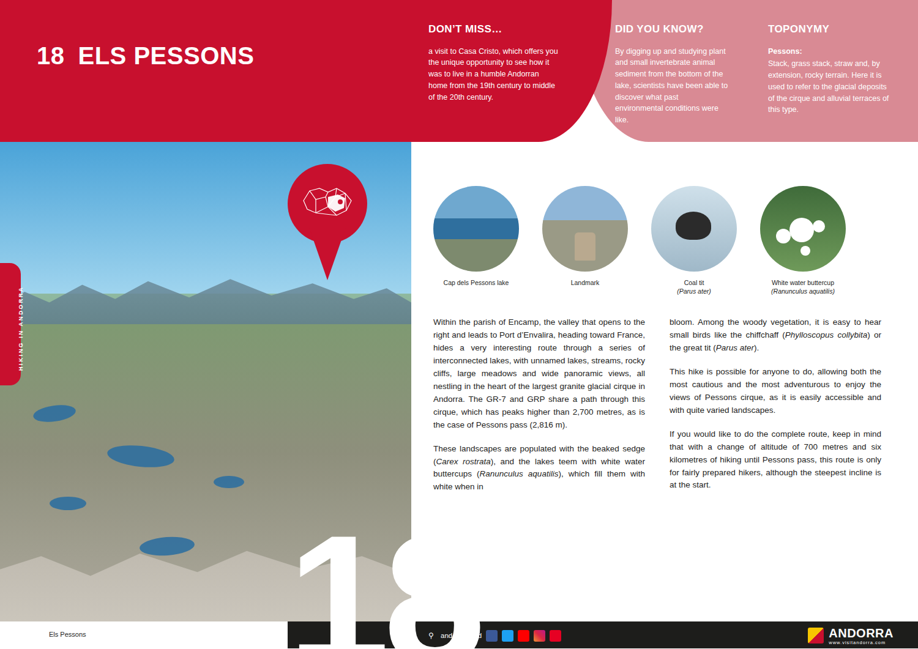18 ELS PESSONS
DON’T MISS…
a visit to Casa Cristo, which offers you the unique opportunity to see how it was to live in a humble Andorran home from the 19th century to middle of the 20th century.
DID YOU KNOW?
By digging up and studying plant and small invertebrate animal sediment from the bottom of the lake, scientists have been able to discover what past environmental conditions were like.
TOPONYMY
Pessons: Stack, grass stack, straw and, by extension, rocky terrain. Here it is used to refer to the glacial deposits of the cirque and alluvial terraces of this type.
HIKING IN ANDORRA
18
Cap dels Pessons lake
Landmark
Coal tit(Parus ater)
White water buttercup(Ranunculus aquatilis)
Within the parish of Encamp, the valley that opens to the right and leads to Port d’Envalira, heading toward France, hides a very interesting route through a series of interconnected lakes, with unnamed lakes, streams, rocky cliffs, large meadows and wide panoramic views, all nestling in the heart of the largest granite glacial cirque in Andorra. The GR-7 and GRP share a path through this cirque, which has peaks higher than 2,700 metres, as is the case of Pessons pass (2,816 m).
These landscapes are populated with the beaked sedge (Carex rostrata), and the lakes teem with white water buttercups (Ranunculus aquatilis), which fill them with white when in
bloom. Among the woody vegetation, it is easy to hear small birds like the chiffchaff (Phylloscopus collybita) or the great tit (Parus ater).
This hike is possible for anyone to do, allowing both the most cautious and the most adventurous to enjoy the views of Pessons cirque, as it is easily accessible and with quite varied landscapes.
If you would like to do the complete route, keep in mind that with a change of altitude of 700 metres and six kilometres of hiking until Pessons pass, this route is only for fairly prepared hikers, although the steepest incline is at the start.
Els Pessons
⚲ andorraworld
ANDORRAwww.visitandorra.com